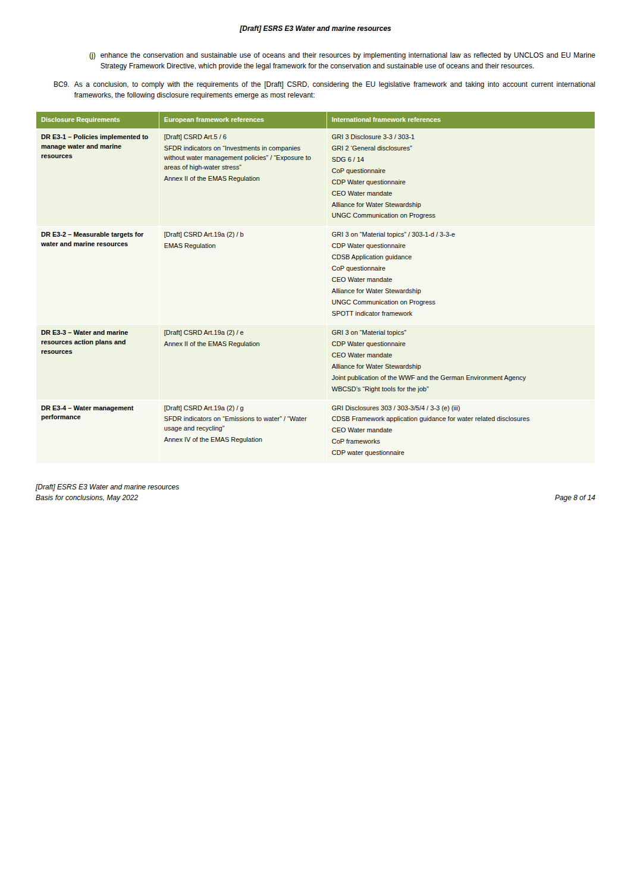[Draft] ESRS E3 Water and marine resources
(j)
enhance the conservation and sustainable use of oceans and their resources by implementing international law as reflected by UNCLOS and EU Marine Strategy Framework Directive, which provide the legal framework for the conservation and sustainable use of oceans and their resources.
BC9.
As a conclusion, to comply with the requirements of the [Draft] CSRD, considering the EU legislative framework and taking into account current international frameworks, the following disclosure requirements emerge as most relevant:
| Disclosure Requirements | European framework references | International framework references |
| --- | --- | --- |
| DR E3-1 – Policies implemented to manage water and marine resources | [Draft] CSRD Art.5 / 6 SFDR indicators on “Investments in companies without water management policies” / “Exposure to areas of high-water stress” Annex II of the EMAS Regulation | GRI 3 Disclosure 3-3 / 303-1 GRI 2 ‘General disclosures” SDG 6 / 14 CoP questionnaire CDP Water questionnaire CEO Water mandate Alliance for Water Stewardship UNGC Communication on Progress |
| DR E3-2 – Measurable targets for water and marine resources | [Draft] CSRD Art.19a (2) / b EMAS Regulation | GRI 3 on “Material topics” / 303-1-d / 3-3-e CDP Water questionnaire CDSB Application guidance CoP questionnaire CEO Water mandate Alliance for Water Stewardship UNGC Communication on Progress SPOTT indicator framework |
| DR E3-3 – Water and marine resources action plans and resources | [Draft] CSRD Art.19a (2) / e Annex II of the EMAS Regulation | GRI 3 on “Material topics” CDP Water questionnaire CEO Water mandate Alliance for Water Stewardship Joint publication of the WWF and the German Environment Agency WBCSD’s “Right tools for the job” |
| DR E3-4 – Water management performance | [Draft] CSRD Art.19a (2) / g SFDR indicators on “Emissions to water” / “Water usage and recycling” Annex IV of the EMAS Regulation | GRI Disclosures 303 / 303-3/5/4 / 3-3 (e) (iii) CDSB Framework application guidance for water related disclosures CEO Water mandate CoP frameworks CDP water questionnaire |
[Draft] ESRS E3 Water and marine resources
Basis for conclusions, May 2022
Page 8 of 14